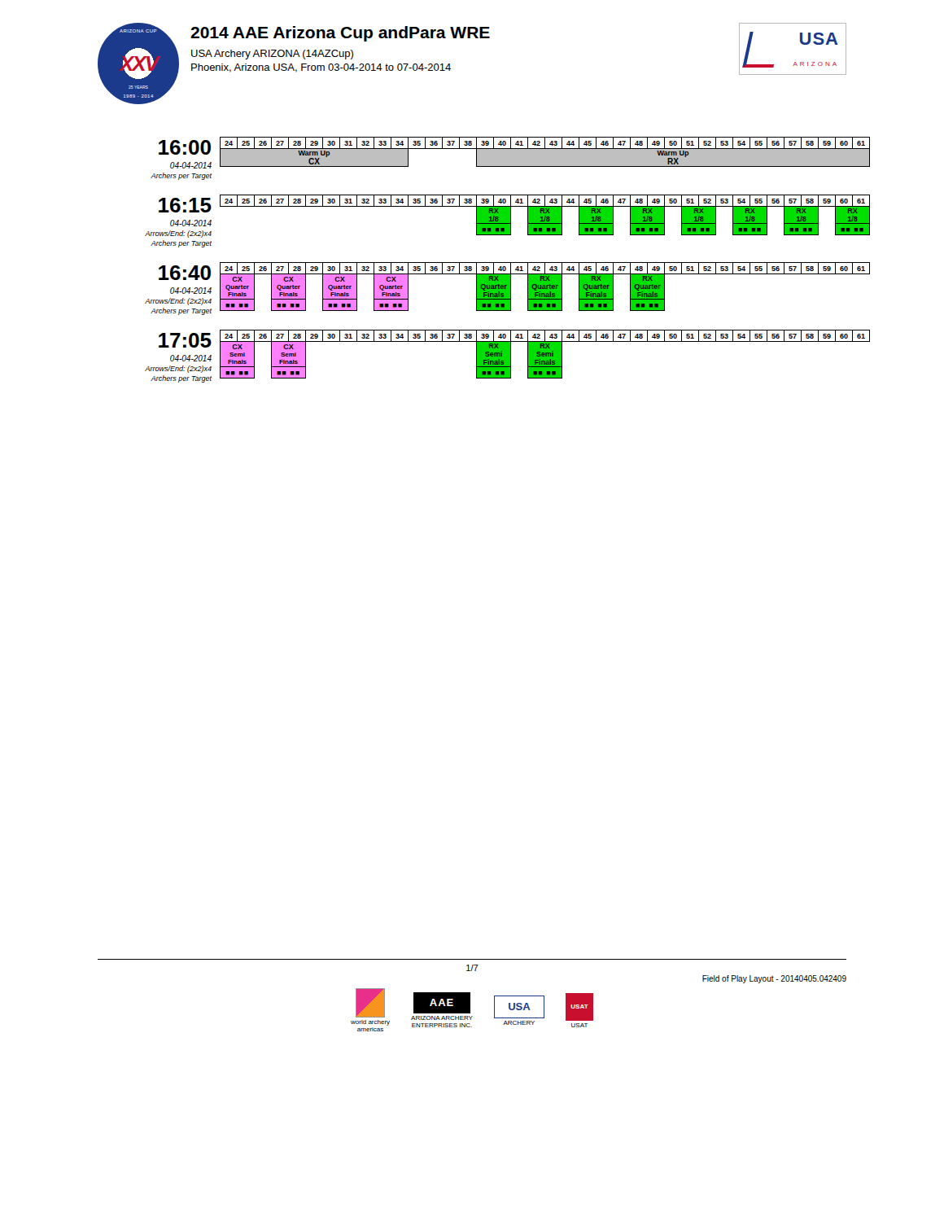ARIZONA CUP 1989 - 2014
AAE
XXV
25 YEARS
2014 AAE Arizona Cup and​Para WRE
USA Archery ARIZONA (14AZCup)
Phoenix, Arizona USA, From 03-04-2014 to 07-04-2014
USA
ARIZONA
16:00
04-04-2014
Archers per Target
| 24 | 25 | 26 | 27 | 28 | 29 | 30 | 31 | 32 | 33 | 34 | 35 | 36 | 37 | 38 | 39 | 40 | 41 | 42 | 43 | 44 | 45 | 46 | 47 | 48 | 49 | 50 | 51 | 52 | 53 | 54 | 55 | 56 | 57 | 58 | 59 | 60 | 61 |
| --- | --- | --- | --- | --- | --- | --- | --- | --- | --- | --- | --- | --- | --- | --- | --- | --- | --- | --- | --- | --- | --- | --- | --- | --- | --- | --- | --- | --- | --- | --- | --- | --- | --- | --- | --- | --- | --- |
| Warm Up CX | | Warm Up RX |
16:15
04-04-2014
Arrows/End: (2x2)x4
Archers per Target
| 24 | 25 | 26 | 27 | 28 | 29 | 30 | 31 | 32 | 33 | 34 | 35 | 36 | 37 | 38 | 39 | 40 | 41 | 42 | 43 | 44 | 45 | 46 | 47 | 48 | 49 | 50 | 51 | 52 | 53 | 54 | 55 | 56 | 57 | 58 | 59 | 60 | 61 |
| --- | --- | --- | --- | --- | --- | --- | --- | --- | --- | --- | --- | --- | --- | --- | --- | --- | --- | --- | --- | --- | --- | --- | --- | --- | --- | --- | --- | --- | --- | --- | --- | --- | --- | --- | --- | --- | --- |
| | RX 1/8 | | RX 1/8 | | RX 1/8 | | RX 1/8 | | RX 1/8 | | RX 1/8 | | RX 1/8 | | RX 1/8 |
| | ■■ ■■ | | ■■ ■■ | | ■■ ■■ | | ■■ ■■ | | ■■ ■■ | | ■■ ■■ | | ■■ ■■ | | ■■ ■■ |
16:40
04-04-2014
Arrows/End: (2x2)x4
Archers per Target
| 24 | 25 | 26 | 27 | 28 | 29 | 30 | 31 | 32 | 33 | 34 | 35 | 36 | 37 | 38 | 39 | 40 | 41 | 42 | 43 | 44 | 45 | 46 | 47 | 48 | 49 | 50 | 51 | 52 | 53 | 54 | 55 | 56 | 57 | 58 | 59 | 60 | 61 |
| --- | --- | --- | --- | --- | --- | --- | --- | --- | --- | --- | --- | --- | --- | --- | --- | --- | --- | --- | --- | --- | --- | --- | --- | --- | --- | --- | --- | --- | --- | --- | --- | --- | --- | --- | --- | --- | --- |
| CX Quarter Finals | | CX Quarter Finals | | CX Quarter Finals | | CX Quarter Finals | | RX Quarter Finals | | RX Quarter Finals | | RX Quarter Finals | | RX Quarter Finals | |
| ■■ ■■ | | ■■ ■■ | | ■■ ■■ | | ■■ ■■ | | ■■ ■■ | | ■■ ■■ | | ■■ ■■ | | ■■ ■■ | |
17:05
04-04-2014
Arrows/End: (2x2)x4
Archers per Target
| 24 | 25 | 26 | 27 | 28 | 29 | 30 | 31 | 32 | 33 | 34 | 35 | 36 | 37 | 38 | 39 | 40 | 41 | 42 | 43 | 44 | 45 | 46 | 47 | 48 | 49 | 50 | 51 | 52 | 53 | 54 | 55 | 56 | 57 | 58 | 59 | 60 | 61 |
| --- | --- | --- | --- | --- | --- | --- | --- | --- | --- | --- | --- | --- | --- | --- | --- | --- | --- | --- | --- | --- | --- | --- | --- | --- | --- | --- | --- | --- | --- | --- | --- | --- | --- | --- | --- | --- | --- |
| CX Semi Finals | | CX Semi Finals | | RX Semi Finals | | RX Semi Finals | |
| ■■ ■■ | | ■■ ■■ | | ■■ ■■ | | ■■ ■■ | |
1/7
Field of Play Layout - 20140405.042409
world archery
americas
AAE
ARIZONA ARCHERY
ENTERPRISES INC.
USA
ARCHERY
USAT
USAT